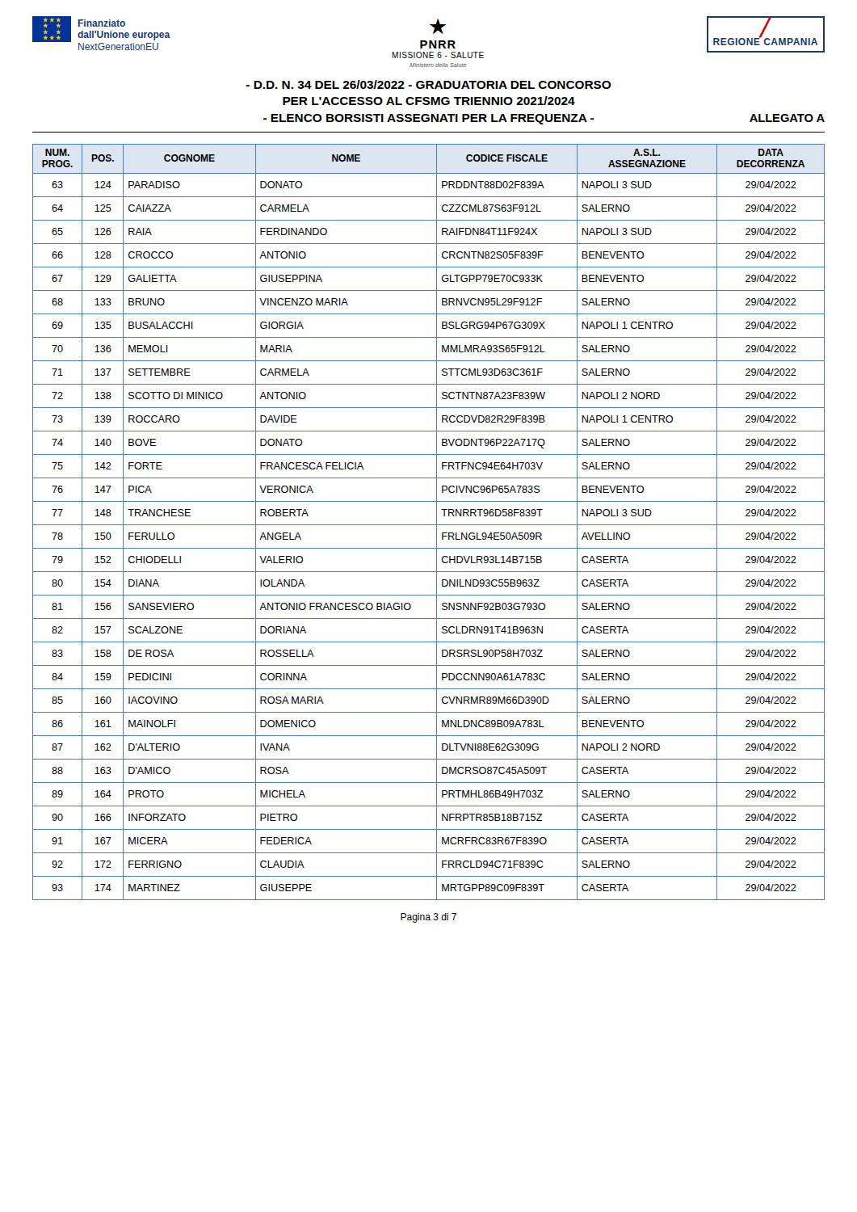Finanziato dall'Unione europea NextGenerationEU
★
PNRR
MISSIONE 6 - SALUTE
Ministero della Salute
╱
REGIONE CAMPANIA
- D.D. N. 34 DEL 26/03/2022 - GRADUATORIA DEL CONCORSO
PER L'ACCESSO AL CFSMG TRIENNIO 2021/2024
- ELENCO BORSISTI ASSEGNATI PER LA FREQUENZA - ALLEGATO A
| NUM. PROG. | POS. | COGNOME | NOME | CODICE FISCALE | A.S.L. ASSEGNAZIONE | DATA DECORRENZA |
| --- | --- | --- | --- | --- | --- | --- |
| 63 | 124 | PARADISO | DONATO | PRDDNT88D02F839A | NAPOLI 3 SUD | 29/04/2022 |
| 64 | 125 | CAIAZZA | CARMELA | CZZCML87S63F912L | SALERNO | 29/04/2022 |
| 65 | 126 | RAIA | FERDINANDO | RAIFDN84T11F924X | NAPOLI 3 SUD | 29/04/2022 |
| 66 | 128 | CROCCO | ANTONIO | CRCNTN82S05F839F | BENEVENTO | 29/04/2022 |
| 67 | 129 | GALIETTA | GIUSEPPINA | GLTGPP79E70C933K | BENEVENTO | 29/04/2022 |
| 68 | 133 | BRUNO | VINCENZO MARIA | BRNVCN95L29F912F | SALERNO | 29/04/2022 |
| 69 | 135 | BUSALACCHI | GIORGIA | BSLGRG94P67G309X | NAPOLI 1 CENTRO | 29/04/2022 |
| 70 | 136 | MEMOLI | MARIA | MMLMRA93S65F912L | SALERNO | 29/04/2022 |
| 71 | 137 | SETTEMBRE | CARMELA | STTCML93D63C361F | SALERNO | 29/04/2022 |
| 72 | 138 | SCOTTO DI MINICO | ANTONIO | SCTNTN87A23F839W | NAPOLI 2 NORD | 29/04/2022 |
| 73 | 139 | ROCCARO | DAVIDE | RCCDVD82R29F839B | NAPOLI 1 CENTRO | 29/04/2022 |
| 74 | 140 | BOVE | DONATO | BVODNT96P22A717Q | SALERNO | 29/04/2022 |
| 75 | 142 | FORTE | FRANCESCA FELICIA | FRTFNC94E64H703V | SALERNO | 29/04/2022 |
| 76 | 147 | PICA | VERONICA | PCIVNC96P65A783S | BENEVENTO | 29/04/2022 |
| 77 | 148 | TRANCHESE | ROBERTA | TRNRRT96D58F839T | NAPOLI 3 SUD | 29/04/2022 |
| 78 | 150 | FERULLO | ANGELA | FRLNGL94E50A509R | AVELLINO | 29/04/2022 |
| 79 | 152 | CHIODELLI | VALERIO | CHDVLR93L14B715B | CASERTA | 29/04/2022 |
| 80 | 154 | DIANA | IOLANDA | DNILND93C55B963Z | CASERTA | 29/04/2022 |
| 81 | 156 | SANSEVIERO | ANTONIO FRANCESCO BIAGIO | SNSNNF92B03G793O | SALERNO | 29/04/2022 |
| 82 | 157 | SCALZONE | DORIANA | SCLDRN91T41B963N | CASERTA | 29/04/2022 |
| 83 | 158 | DE ROSA | ROSSELLA | DRSRSL90P58H703Z | SALERNO | 29/04/2022 |
| 84 | 159 | PEDICINI | CORINNA | PDCCNN90A61A783C | SALERNO | 29/04/2022 |
| 85 | 160 | IACOVINO | ROSA MARIA | CVNRMR89M66D390D | SALERNO | 29/04/2022 |
| 86 | 161 | MAINOLFI | DOMENICO | MNLDNC89B09A783L | BENEVENTO | 29/04/2022 |
| 87 | 162 | D'ALTERIO | IVANA | DLTVNI88E62G309G | NAPOLI 2 NORD | 29/04/2022 |
| 88 | 163 | D'AMICO | ROSA | DMCRSO87C45A509T | CASERTA | 29/04/2022 |
| 89 | 164 | PROTO | MICHELA | PRTMHL86B49H703Z | SALERNO | 29/04/2022 |
| 90 | 166 | INFORZATO | PIETRO | NFRPTR85B18B715Z | CASERTA | 29/04/2022 |
| 91 | 167 | MICERA | FEDERICA | MCRFRC83R67F839O | CASERTA | 29/04/2022 |
| 92 | 172 | FERRIGNO | CLAUDIA | FRRCLD94C71F839C | SALERNO | 29/04/2022 |
| 93 | 174 | MARTINEZ | GIUSEPPE | MRTGPP89C09F839T | CASERTA | 29/04/2022 |
Pagina 3 di 7